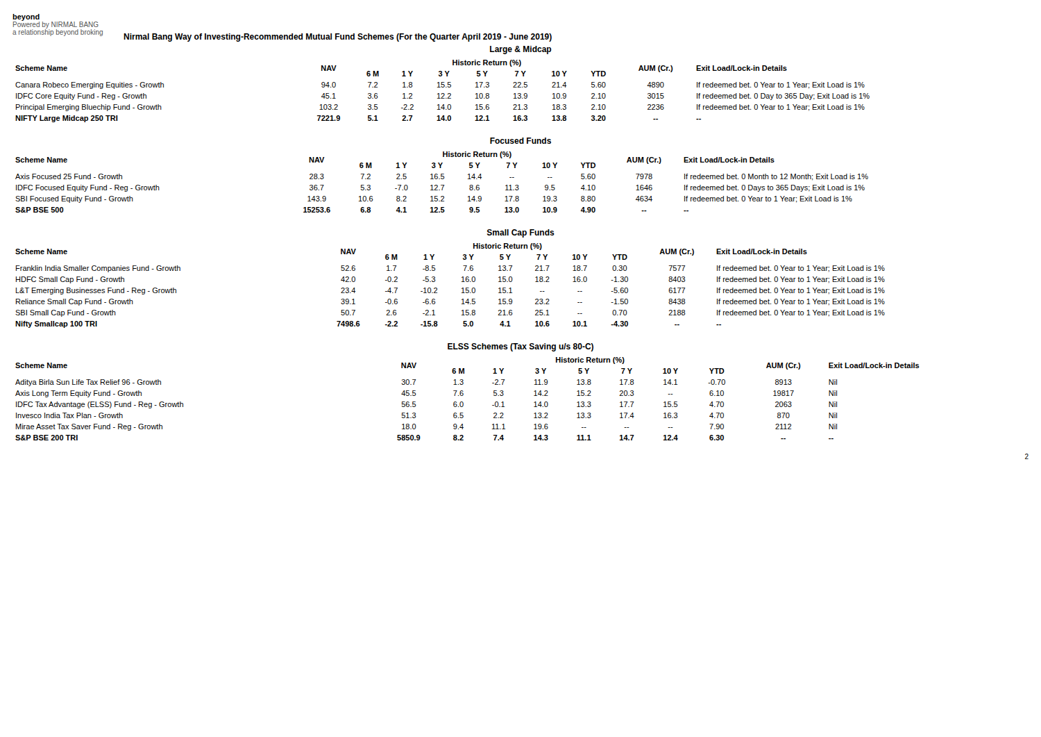beyond
Powered by NIRMAL BANG
a relationship beyond broking
Nirmal Bang Way of Investing-Recommended Mutual Fund Schemes (For the Quarter April 2019 - June 2019)
Large & Midcap
| Scheme Name | NAV | Historic Return (%) | AUM (Cr.) | Exit Load/Lock-in Details |
| --- | --- | --- | --- | --- |
| 6 M | 1 Y | 3 Y | 5 Y | 7 Y | 10 Y | YTD |
| Canara Robeco Emerging Equities - Growth | 94.0 | 7.2 | 1.8 | 15.5 | 17.3 | 22.5 | 21.4 | 5.60 | 4890 | If redeemed bet. 0 Year to 1 Year; Exit Load is 1% |
| IDFC Core Equity Fund - Reg - Growth | 45.1 | 3.6 | 1.2 | 12.2 | 10.8 | 13.9 | 10.9 | 2.10 | 3015 | If redeemed bet. 0 Day to 365 Day; Exit Load is 1% |
| Principal Emerging Bluechip Fund - Growth | 103.2 | 3.5 | -2.2 | 14.0 | 15.6 | 21.3 | 18.3 | 2.10 | 2236 | If redeemed bet. 0 Year to 1 Year; Exit Load is 1% |
| NIFTY Large Midcap 250 TRI | 7221.9 | 5.1 | 2.7 | 14.0 | 12.1 | 16.3 | 13.8 | 3.20 | -- | -- |
Focused Funds
| Scheme Name | NAV | Historic Return (%) | AUM (Cr.) | Exit Load/Lock-in Details |
| --- | --- | --- | --- | --- |
| 6 M | 1 Y | 3 Y | 5 Y | 7 Y | 10 Y | YTD |
| Axis Focused 25 Fund - Growth | 28.3 | 7.2 | 2.5 | 16.5 | 14.4 | -- | -- | 5.60 | 7978 | If redeemed bet. 0 Month to 12 Month; Exit Load is 1% |
| IDFC Focused Equity Fund - Reg - Growth | 36.7 | 5.3 | -7.0 | 12.7 | 8.6 | 11.3 | 9.5 | 4.10 | 1646 | If redeemed bet. 0 Days to 365 Days; Exit Load is 1% |
| SBI Focused Equity Fund - Growth | 143.9 | 10.6 | 8.2 | 15.2 | 14.9 | 17.8 | 19.3 | 8.80 | 4634 | If redeemed bet. 0 Year to 1 Year; Exit Load is 1% |
| S&P BSE 500 | 15253.6 | 6.8 | 4.1 | 12.5 | 9.5 | 13.0 | 10.9 | 4.90 | -- | -- |
Small Cap Funds
| Scheme Name | NAV | Historic Return (%) | AUM (Cr.) | Exit Load/Lock-in Details |
| --- | --- | --- | --- | --- |
| 6 M | 1 Y | 3 Y | 5 Y | 7 Y | 10 Y | YTD |
| Franklin India Smaller Companies Fund - Growth | 52.6 | 1.7 | -8.5 | 7.6 | 13.7 | 21.7 | 18.7 | 0.30 | 7577 | If redeemed bet. 0 Year to 1 Year; Exit Load is 1% |
| HDFC Small Cap Fund - Growth | 42.0 | -0.2 | -5.3 | 16.0 | 15.0 | 18.2 | 16.0 | -1.30 | 8403 | If redeemed bet. 0 Year to 1 Year; Exit Load is 1% |
| L&T Emerging Businesses Fund - Reg - Growth | 23.4 | -4.7 | -10.2 | 15.0 | 15.1 | -- | -- | -5.60 | 6177 | If redeemed bet. 0 Year to 1 Year; Exit Load is 1% |
| Reliance Small Cap Fund - Growth | 39.1 | -0.6 | -6.6 | 14.5 | 15.9 | 23.2 | -- | -1.50 | 8438 | If redeemed bet. 0 Year to 1 Year; Exit Load is 1% |
| SBI Small Cap Fund - Growth | 50.7 | 2.6 | -2.1 | 15.8 | 21.6 | 25.1 | -- | 0.70 | 2188 | If redeemed bet. 0 Year to 1 Year; Exit Load is 1% |
| Nifty Smallcap 100 TRI | 7498.6 | -2.2 | -15.8 | 5.0 | 4.1 | 10.6 | 10.1 | -4.30 | -- | -- |
ELSS Schemes (Tax Saving u/s 80-C)
| Scheme Name | NAV | Historic Return (%) | AUM (Cr.) | Exit Load/Lock-in Details |
| --- | --- | --- | --- | --- |
| 6 M | 1 Y | 3 Y | 5 Y | 7 Y | 10 Y | YTD |
| Aditya Birla Sun Life Tax Relief 96 - Growth | 30.7 | 1.3 | -2.7 | 11.9 | 13.8 | 17.8 | 14.1 | -0.70 | 8913 | Nil |
| Axis Long Term Equity Fund - Growth | 45.5 | 7.6 | 5.3 | 14.2 | 15.2 | 20.3 | -- | 6.10 | 19817 | Nil |
| IDFC Tax Advantage (ELSS) Fund - Reg - Growth | 56.5 | 6.0 | -0.1 | 14.0 | 13.3 | 17.7 | 15.5 | 4.70 | 2063 | Nil |
| Invesco India Tax Plan - Growth | 51.3 | 6.5 | 2.2 | 13.2 | 13.3 | 17.4 | 16.3 | 4.70 | 870 | Nil |
| Mirae Asset Tax Saver Fund - Reg - Growth | 18.0 | 9.4 | 11.1 | 19.6 | -- | -- | -- | 7.90 | 2112 | Nil |
| S&P BSE 200 TRI | 5850.9 | 8.2 | 7.4 | 14.3 | 11.1 | 14.7 | 12.4 | 6.30 | -- | -- |
2